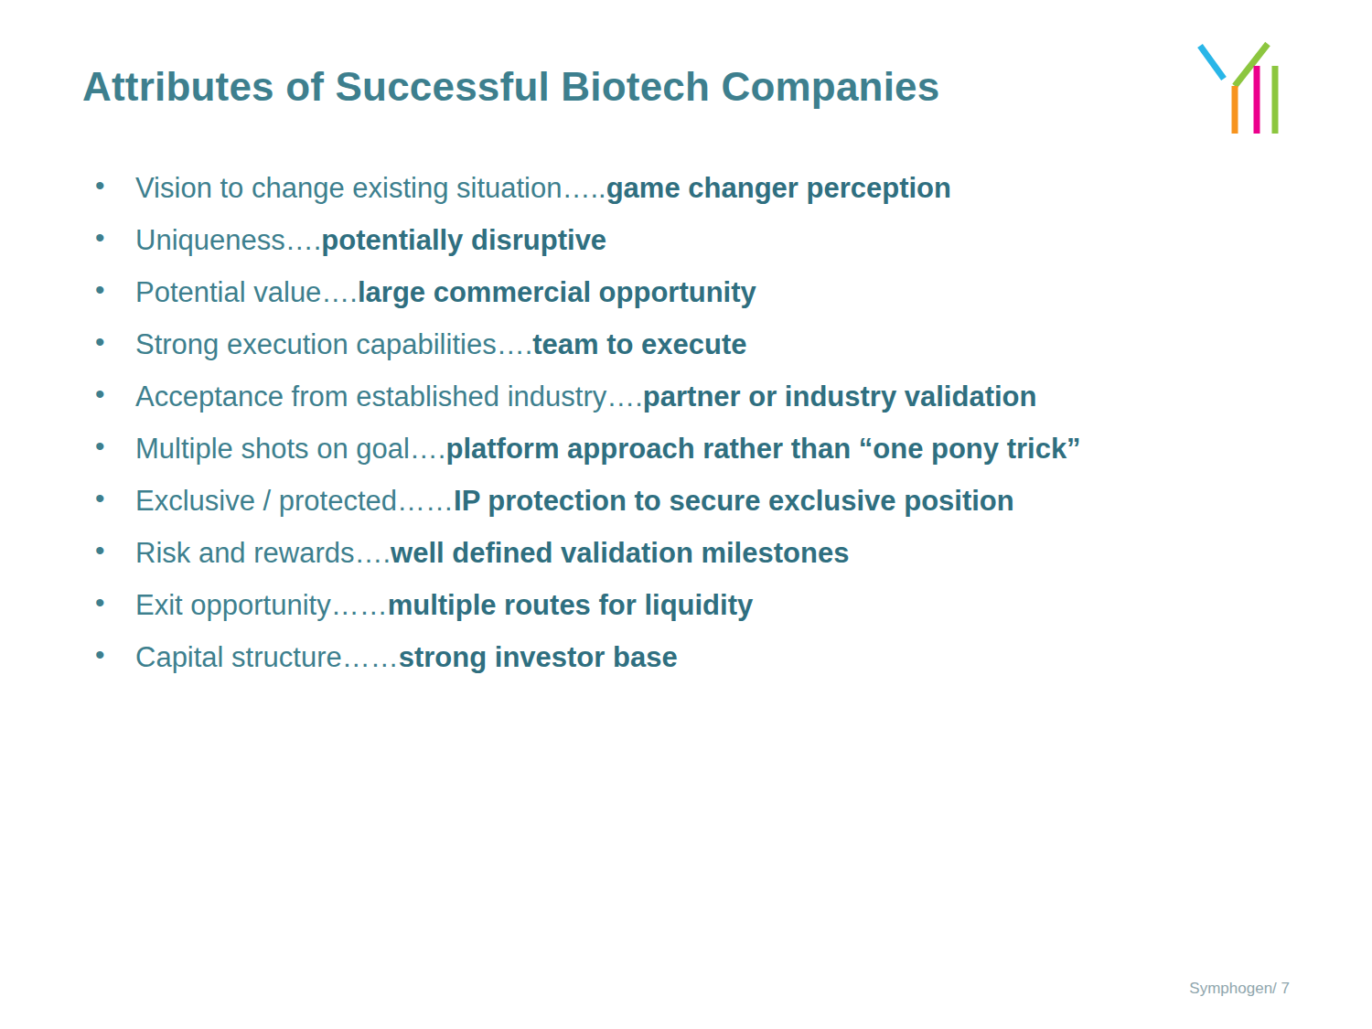Attributes of Successful Biotech Companies
Vision to change existing situation…..game changer perception
Uniqueness….potentially disruptive
Potential value….large commercial opportunity
Strong execution capabilities….team to execute
Acceptance from established industry….partner or industry validation
Multiple shots on goal….platform approach rather than “one pony trick”
Exclusive / protected……IP protection to secure exclusive position
Risk and rewards….well defined validation milestones
Exit opportunity……multiple routes for liquidity
Capital structure……strong investor base
Symphogen/ 7